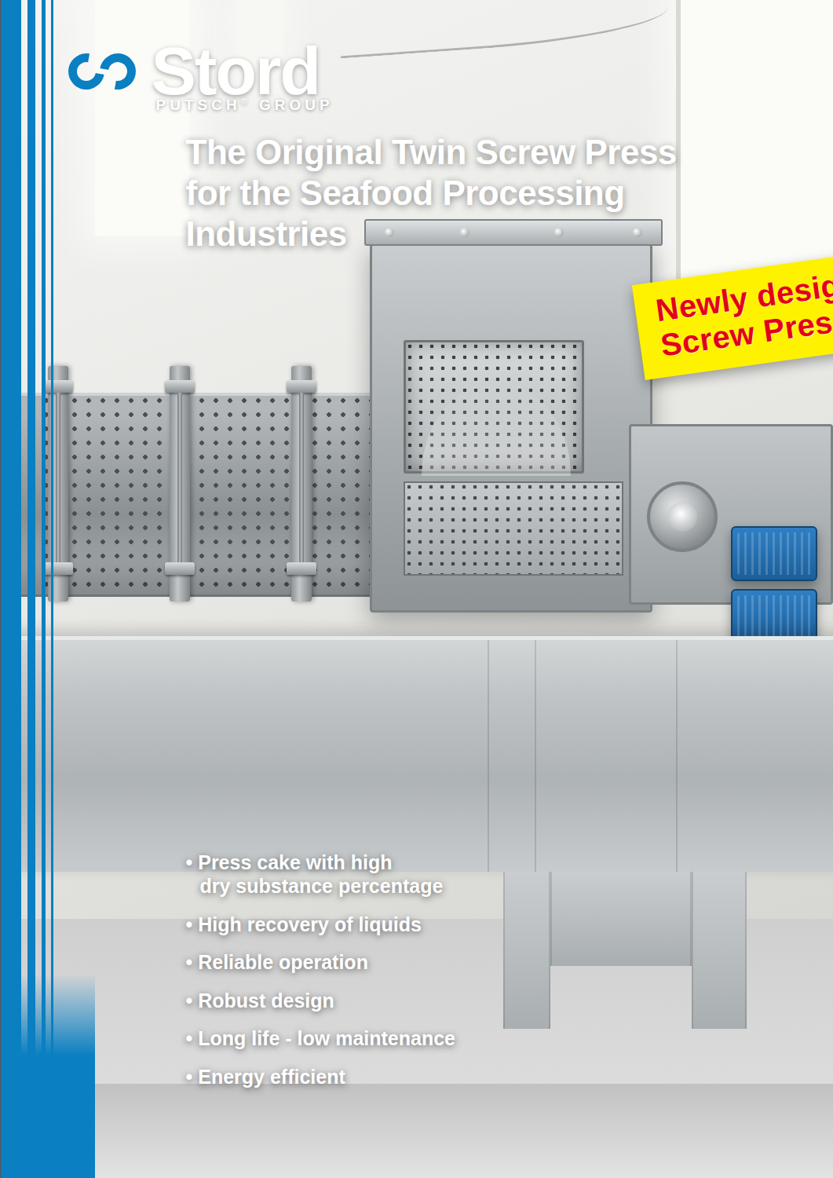Stord
PUTSCH® GROUP
The Original Twin Screw Press
for the Seafood Processing Industries
Newly designed
Screw Press L72-F
Press cake with highdry substance percentage
High recovery of liquids
Reliable operation
Robust design
Long life - low maintenance
Energy efficient